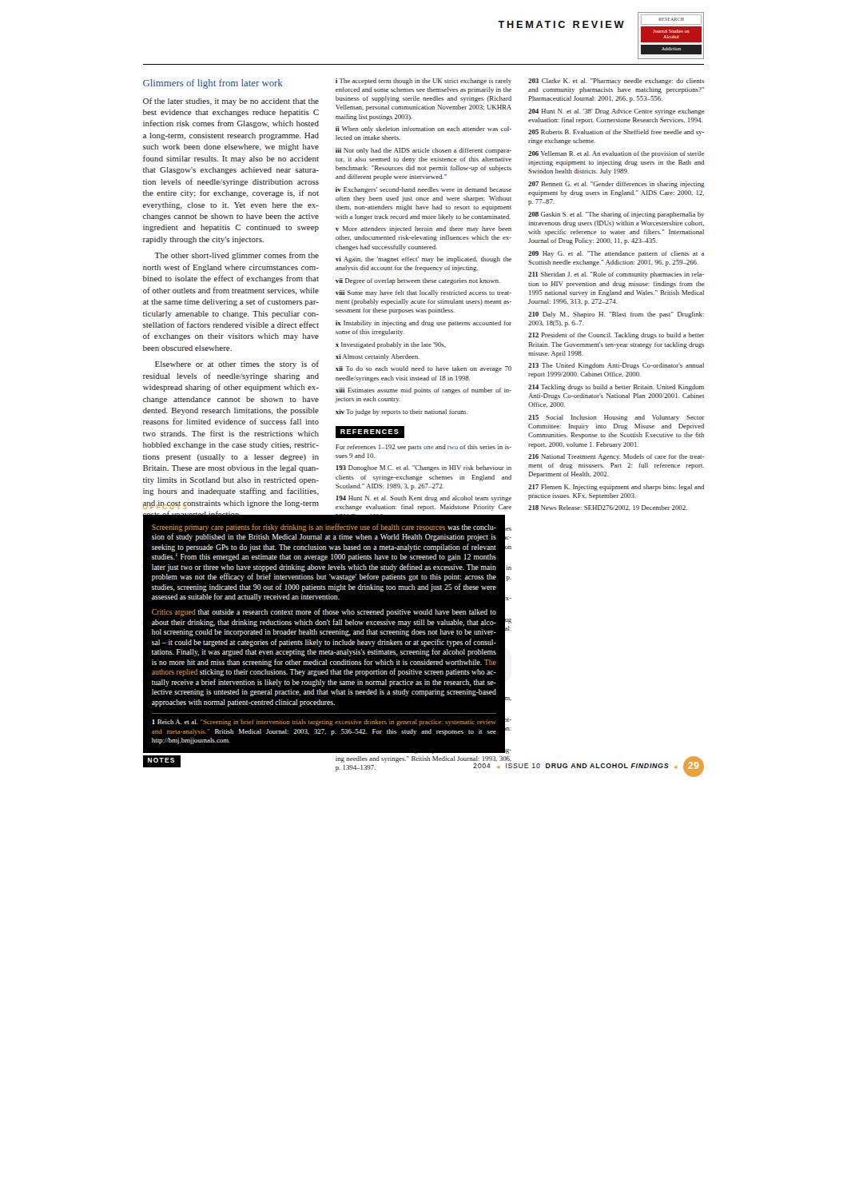Thematic Review
RESEARCH
Journal Studies on
Alcohol
Addiction
Glimmers of light from later work
Of the later studies, it may be no accident that the best evidence that exchanges reduce hepatitis C infection risk comes from Glasgow, which hosted a long-term, consistent research programme. Had such work been done elsewhere, we might have found similar results. It may also be no accident that Glasgow's exchanges achieved near saturation levels of needle/syringe distribution across the entire city; for exchange, coverage is, if not everything, close to it. Yet even here the exchanges cannot be shown to have been the active ingredient and hepatitis C continued to sweep rapidly through the city's injectors.
The other short-lived glimmer comes from the north west of England where circumstances combined to isolate the effect of exchanges from that of other outlets and from treatment services, while at the same time delivering a set of customers particularly amenable to change. This peculiar constellation of factors rendered visible a direct effect of exchanges on their visitors which may have been obscured elsewhere.
Elsewhere or at other times the story is of residual levels of needle/syringe sharing and widespread sharing of other equipment which exchange attendance cannot be shown to have dented. Beyond research limitations, the possible reasons for limited evidence of success fall into two strands. The first is the restrictions which hobbled exchange in the case study cities, restrictions present (usually to a lesser degree) in Britain. These are most obvious in the legal quantity limits in Scotland but also in restricted opening hours and inadequate staffing and facilities, and in cost constraints which ignore the long-term costs of unaverted infection.
The second may be curbs on the degree to which exchanges engaged with their customers to safeguard health, improve functioning, and reduce their risks of contracting or transmitting infection. Such curbs were imposed by resource limitations but perhaps too were partly self-imposed, grounded in the concern of the early exchanges not to deter injectors who had yet to be convinced that the new services were 'on their side'. There are signs that this concern unduly limited the extent to which exchanges exploited the reservoir of trust they had built up and the experience and skills of their staff to make greater gains. Though the research is not there to document their work, in recent years many exchanges have embraced a more activist agendaxiv and more would if the resources were available. Which initiatives they might look to is the subject of the next and final part of this series. ●
Notes
i The accepted term though in the UK strict exchange is rarely enforced and some schemes see themselves as primarily in the business of supplying sterile needles and syringes (Richard Velleman, personal communication November 2003; UKHRA mailing list postings 2003).
ii When only skeleton information on each attender was collected on intake sheets.
iii Not only had the AIDS article chosen a different comparator, it also seemed to deny the existence of this alternative benchmark: "Resources did not permit follow-up of subjects and different people were interviewed."
iv Exchangers' second-hand needles were in demand because often they been used just once and were sharper. Without them, non-attenders might have had to resort to equipment with a longer track record and more likely to be contaminated.
v More attenders injected heroin and there may have been other, undocumented risk-elevating influences which the exchanges had successfully countered.
vi Again, the 'magnet effect' may be implicated, though the analysis did account for the frequency of injecting.
vii Degree of overlap between these categories not known.
viii Some may have felt that locally restricted access to treatment (probably especially acute for stimulant users) meant assessment for these purposes was pointless.
ix Instability in injecting and drug use patterns accounted for some of this irregularity.
x Investigated probably in the late '90s,
xi Almost certainly Aberdeen.
xii To do so each would need to have taken on average 70 needle/syringes each visit instead of 18 in 1998.
xiii Estimates assume mid points of ranges of number of injectors in each country.
xiv To judge by reports to their national forum.
References
For references 1–192 see parts one and two of this series in issues 9 and 10.
193 Donoghoe M.C. et al. "Changes in HIV risk behaviour in clients of syringe-exchange schemes in England and Scotland." AIDS: 1989, 3, p. 267–272.
194 Hunt N. et al. South Kent drug and alcohol team syringe exchange evaluation: final report. Maidstone Priority Care NHS Trust, 1996.
195 Donoghoe M.C. The impact of syringe-exchange schemes in England: service delivery and organisation, client characteristics and HIV risk behaviour. Centre for Research on Drugs and Health Behaviour, 1992.
196 Hartnoll R. et al. "Evaluation of heroin maintenance in controlled trial." Archives of General Psychiatry: 1980, 37, p. 877–884.
197 Anthony R. et al. Pharmacy based needle and syringe exchange schemes. An evaluation within Trent region. 1995.
198 Stimson G.V. et al. "Syringe exchange schemes for drug users in England and Scotland." British Medical Journal: 1988, 296(6638), p. 1717–1719.
N
U
G
Hepatitis C and needle exchange, parts 1 and 2, issues 8 and 9 ●
Nuggets 8.2 5.8 1.8 1.7
199 Personal communication from Shaun Speed, 2002.
200 Personal communication from Scottish Drugs Forum, 2001.
201 Morrison A. et al. "Injecting-related harm and treatment-seeking behaviour among injecting drug users." Addiction: 1997, 92(10), p. 1349–1352.
202 Gruer L. et al. "Building a city-wide service for exchanging needles and syringes." British Medical Journal: 1993, 306, p. 1394–1397.
203 Clarke K. et al. "Pharmacy needle exchange: do clients and community pharmacists have matching perceptions?" Pharmaceutical Journal: 2001, 266, p. 553–556.
204 Hunt N. et al. '38' Drug Advice Centre syringe exchange evaluation: final report. Cornerstone Research Services, 1994.
205 Roberts B. Evaluation of the Sheffield free needle and syringe exchange scheme.
206 Velleman R. et al. An evaluation of the provision of sterile injecting equipment to injecting drug users in the Bath and Swindon health districts. July 1989.
207 Bennett G. et al. "Gender differences in sharing injecting equipment by drug users in England." AIDS Care: 2000, 12, p. 77–87.
208 Gaskin S. et al. "The sharing of injecting paraphernalia by intravenous drug users (IDUs) within a Worcestershire cohort, with specific reference to water and filters." International Journal of Drug Policy: 2000, 11, p. 423–435.
209 Hay G. et al. "The attendance pattern of clients at a Scottish needle exchange." Addiction: 2001, 96, p. 259–266.
211 Sheridan J. et al. "Role of community pharmacies in relation to HIV prevention and drug misuse: findings from the 1995 national survey in England and Wales." British Medical Journal: 1996, 313, p. 272–274.
210 Daly M., Shapiro H. "Blast from the past" Druglink: 2003, 18(5), p. 6–7.
212 President of the Council. Tackling drugs to build a better Britain. The Government's ten-year strategy for tackling drugs misuse. April 1998.
213 The United Kingdom Anti-Drugs Co-ordinator's annual report 1999/2000. Cabinet Office, 2000.
214 Tackling drugs to build a better Britain. United Kingdom Anti-Drugs Co-ordinator's National Plan 2000/2001. Cabinet Office, 2000.
215 Social Inclusion Housing and Voluntary Sector Committee: Inquiry into Drug Misuse and Deprived Communities. Response to the Scottish Executive to the 6th report, 2000, volume 1. February 2001.
216 National Treatment Agency. Models of care for the treatment of drug misusers. Part 2: full reference report. Department of Health, 2002.
217 Flemen K. Injecting equipment and sharps bins: legal and practice issues. KFx, September 2003.
218 News Release: SEHD276/2002, 19 December 2002.
Offcuts
Screening primary care patients for risky drinking is an ineffective use of health care resources was the conclusion of study published in the British Medical Journal at a time when a World Health Organisation project is seeking to persuade GPs to do just that. The conclusion was based on a meta-analytic compilation of relevant studies.1 From this emerged an estimate that on average 1000 patients have to be screened to gain 12 months later just two or three who have stopped drinking above levels which the study defined as excessive. The main problem was not the efficacy of brief interventions but 'wastage' before patients got to this point: across the studies, screening indicated that 90 out of 1000 patients might be drinking too much and just 25 of these were assessed as suitable for and actually received an intervention.
Critics argued that outside a research context more of those who screened positive would have been talked to about their drinking, that drinking reductions which don't fall below excessive may still be valuable, that alcohol screening could be incorporated in broader health screening, and that screening does not have to be universal – it could be targeted at categories of patients likely to include heavy drinkers or at specific types of consultations. Finally, it was argued that even accepting the meta-analysis's estimates, screening for alcohol problems is no more hit and miss than screening for other medical conditions for which it is considered worthwhile. The authors replied sticking to their conclusions. They argued that the proportion of positive screen patients who actually receive a brief intervention is likely to be roughly the same in normal practice as in the research, that selective screening is untested in general practice, and that what is needed is a study comparing screening-based approaches with normal patient-centred clinical procedures.
1 Beich A. et al. "Screening in brief intervention trials targeting excessive drinkers in general practice: systematic review and meta-analysis." British Medical Journal: 2003, 327, p. 536–542. For this study and responses to it see http://bmj.bmjjournals.com.
2004 ◂ ISSUE 10 DRUG AND ALCOHOL FINDINGS ◂ 29